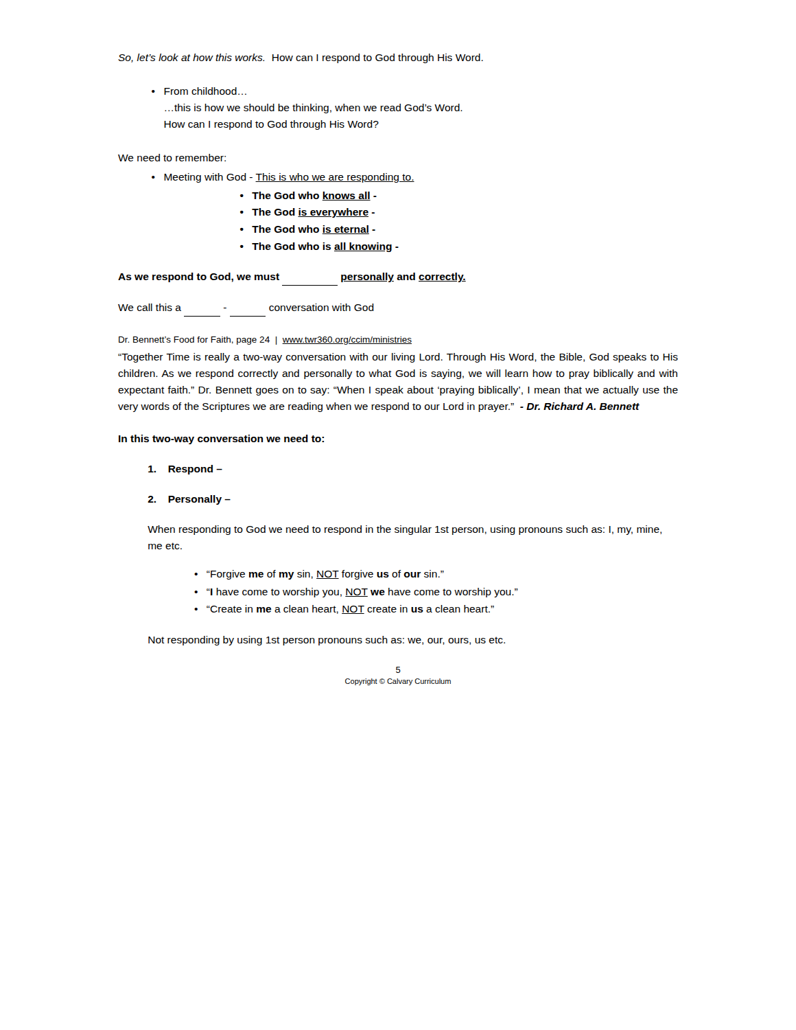So, let’s look at how this works. How can I respond to God through His Word.
From childhood…
…this is how we should be thinking, when we read God’s Word.
How can I respond to God through His Word?
We need to remember:
Meeting with God - This is who we are responding to.
The God who knows all -
The God is everywhere -
The God who is eternal -
The God who is all knowing -
As we respond to God, we must personally and correctly.
We call this a - conversation with God
Dr. Bennett’s Food for Faith, page 24 | www.twr360.org/ccim/ministries
“Together Time is really a two-way conversation with our living Lord. Through His Word, the Bible, God speaks to His children. As we respond correctly and personally to what God is saying, we will learn how to pray biblically and with expectant faith.” Dr. Bennett goes on to say: “When I speak about ‘praying biblically’, I mean that we actually use the very words of the Scriptures we are reading when we respond to our Lord in prayer.” - Dr. Richard A. Bennett
In this two-way conversation we need to:
Respond –
Personally –
When responding to God we need to respond in the singular 1st person, using pronouns such as: I, my, mine, me etc.
“Forgive me of my sin, NOT forgive us of our sin.”
“I have come to worship you, NOT we have come to worship you.”
“Create in me a clean heart, NOT create in us a clean heart.”
Not responding by using 1st person pronouns such as: we, our, ours, us etc.
5
Copyright © Calvary Curriculum